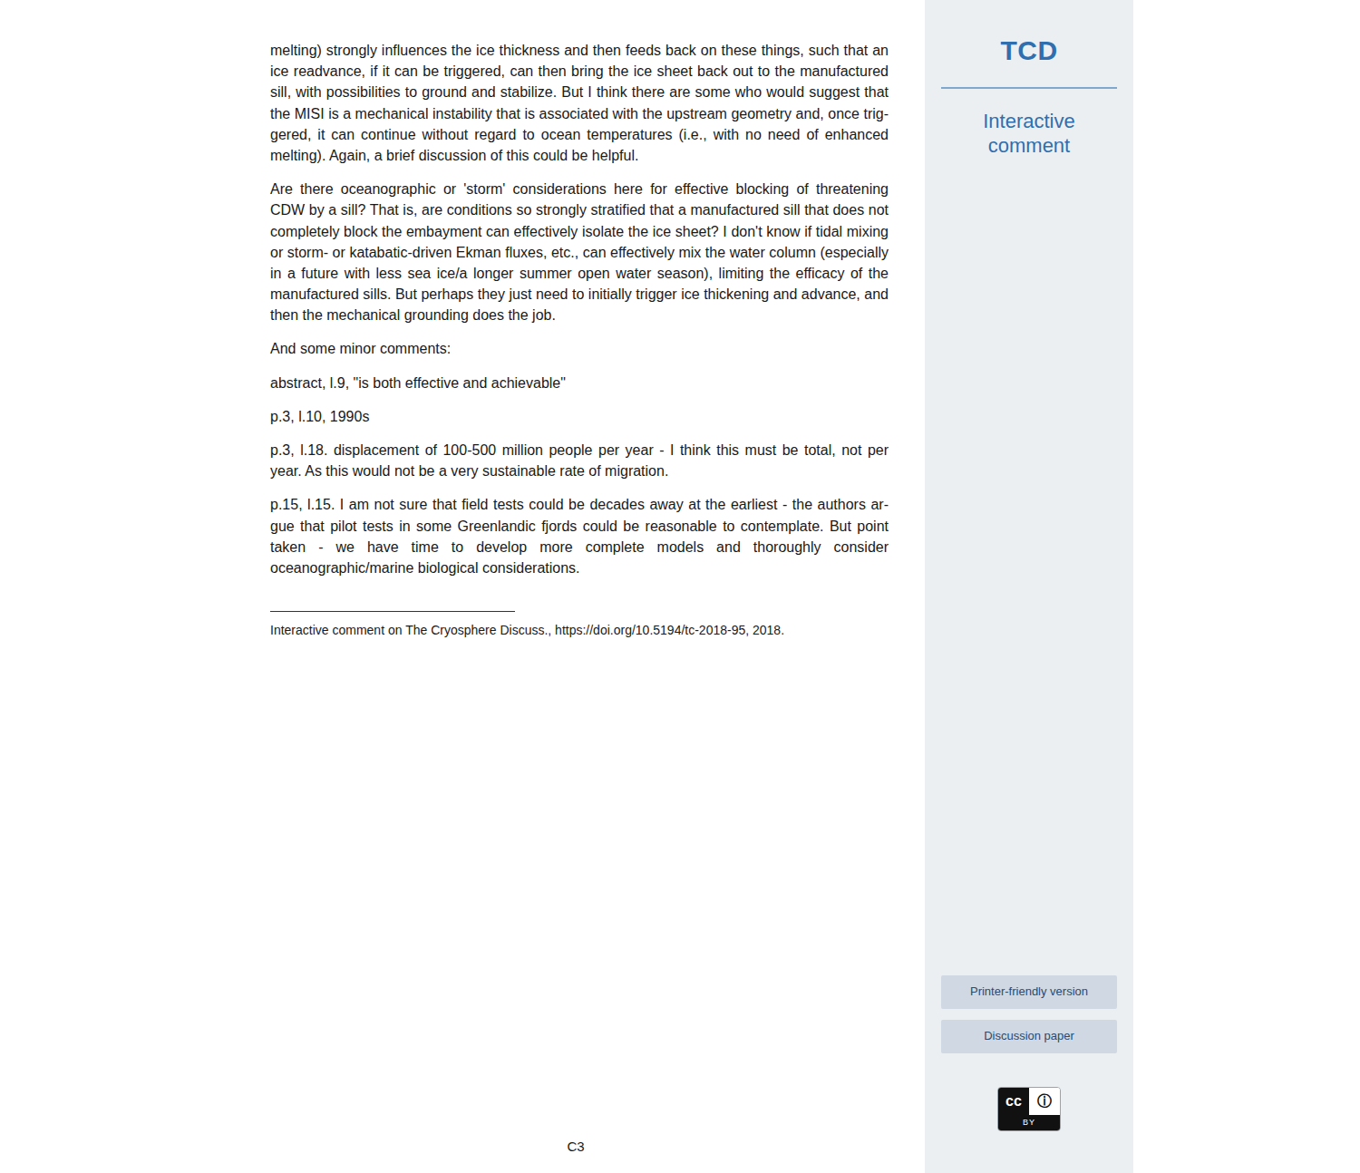TCD
Interactive
comment
Printer-friendly version Discussion paper
cc
ⓘ
BY
melting) strongly influences the ice thickness and then feeds back on these things, such that an ice readvance, if it can be triggered, can then bring the ice sheet back out to the manufactured sill, with possibilities to ground and stabilize. But I think there are some who would suggest that the MISI is a mechanical instability that is associated with the upstream geometry and, once triggered, it can continue without regard to ocean temperatures (i.e., with no need of enhanced melting). Again, a brief discussion of this could be helpful.
Are there oceanographic or 'storm' considerations here for effective blocking of threatening CDW by a sill? That is, are conditions so strongly stratified that a manufactured sill that does not completely block the embayment can effectively isolate the ice sheet? I don't know if tidal mixing or storm- or katabatic-driven Ekman fluxes, etc., can effectively mix the water column (especially in a future with less sea ice/a longer summer open water season), limiting the efficacy of the manufactured sills. But perhaps they just need to initially trigger ice thickening and advance, and then the mechanical grounding does the job.
And some minor comments:
abstract, l.9, "is both effective and achievable"
p.3, l.10, 1990s
p.3, l.18. displacement of 100-500 million people per year - I think this must be total, not per year. As this would not be a very sustainable rate of migration.
p.15, l.15. I am not sure that field tests could be decades away at the earliest - the authors argue that pilot tests in some Greenlandic fjords could be reasonable to contemplate. But point taken - we have time to develop more complete models and thoroughly consider oceanographic/marine biological considerations.
Interactive comment on The Cryosphere Discuss., https://doi.org/10.5194/tc-2018-95, 2018.
C3